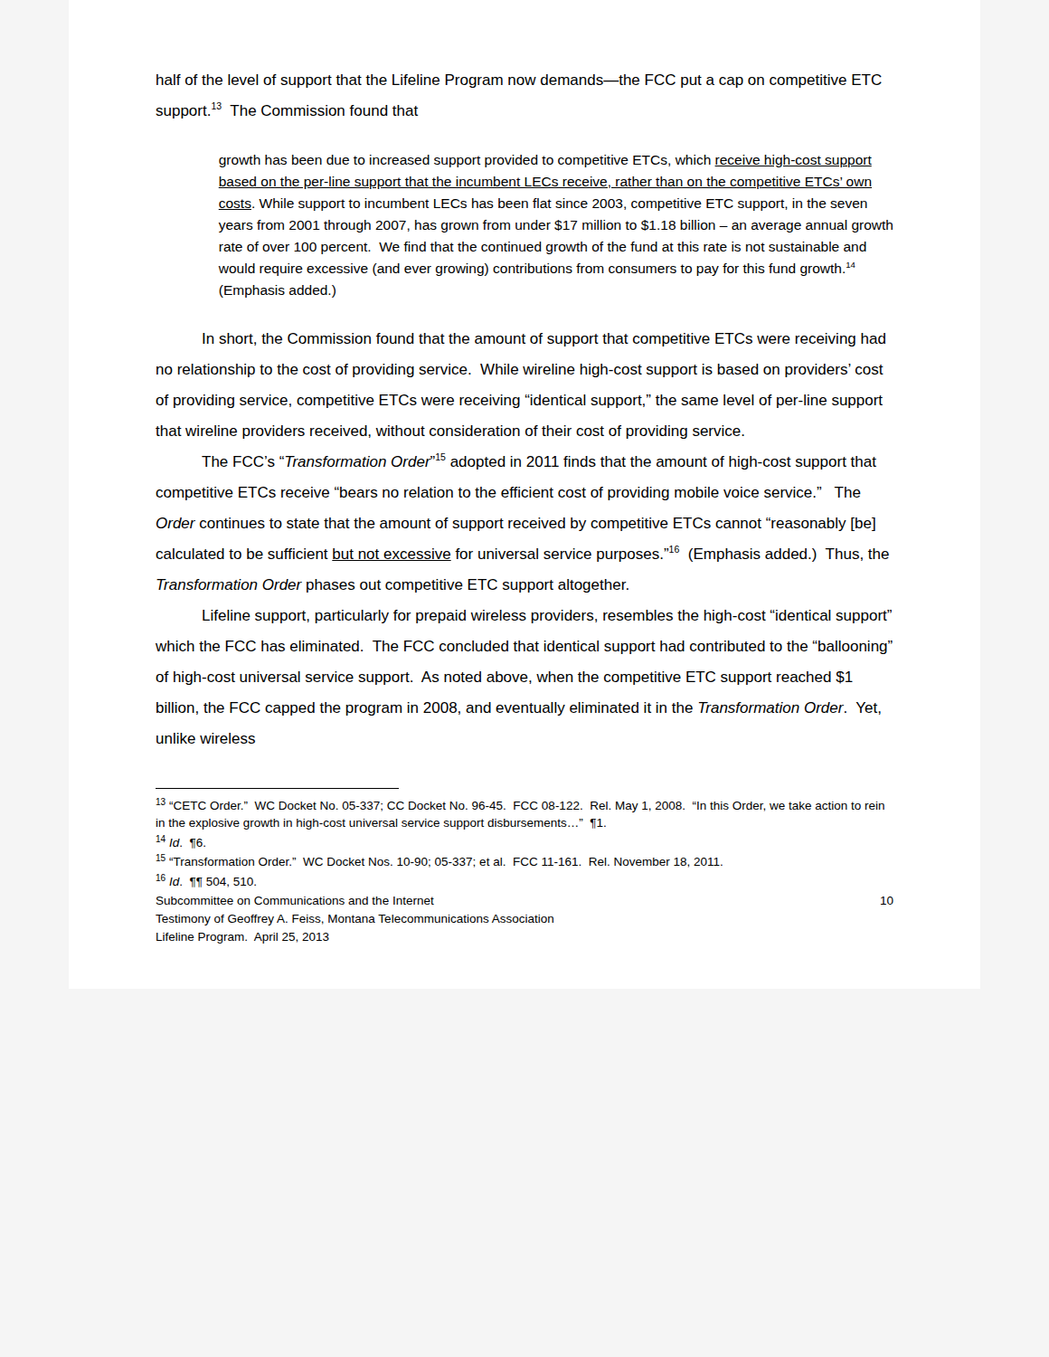half of the level of support that the Lifeline Program now demands—the FCC put a cap on competitive ETC support.13 The Commission found that
growth has been due to increased support provided to competitive ETCs, which receive high-cost support based on the per-line support that the incumbent LECs receive, rather than on the competitive ETCs’ own costs. While support to incumbent LECs has been flat since 2003, competitive ETC support, in the seven years from 2001 through 2007, has grown from under $17 million to $1.18 billion – an average annual growth rate of over 100 percent. We find that the continued growth of the fund at this rate is not sustainable and would require excessive (and ever growing) contributions from consumers to pay for this fund growth.14 (Emphasis added.)
In short, the Commission found that the amount of support that competitive ETCs were receiving had no relationship to the cost of providing service. While wireline high-cost support is based on providers’ cost of providing service, competitive ETCs were receiving “identical support,” the same level of per-line support that wireline providers received, without consideration of their cost of providing service.
The FCC’s “Transformation Order”15 adopted in 2011 finds that the amount of high-cost support that competitive ETCs receive “bears no relation to the efficient cost of providing mobile voice service.” The Order continues to state that the amount of support received by competitive ETCs cannot “reasonably [be] calculated to be sufficient but not excessive for universal service purposes.”16 (Emphasis added.) Thus, the Transformation Order phases out competitive ETC support altogether.
Lifeline support, particularly for prepaid wireless providers, resembles the high-cost “identical support” which the FCC has eliminated. The FCC concluded that identical support had contributed to the “ballooning” of high-cost universal service support. As noted above, when the competitive ETC support reached $1 billion, the FCC capped the program in 2008, and eventually eliminated it in the Transformation Order. Yet, unlike wireless
13 “CETC Order.” WC Docket No. 05-337; CC Docket No. 96-45. FCC 08-122. Rel. May 1, 2008. “In this Order, we take action to rein in the explosive growth in high-cost universal service support disbursements…” ¶1.
14 Id. ¶6.
15 “Transformation Order.” WC Docket Nos. 10-90; 05-337; et al. FCC 11-161. Rel. November 18, 2011.
16 Id. ¶¶ 504, 510.
10
Subcommittee on Communications and the Internet
Testimony of Geoffrey A. Feiss, Montana Telecommunications Association
Lifeline Program. April 25, 2013